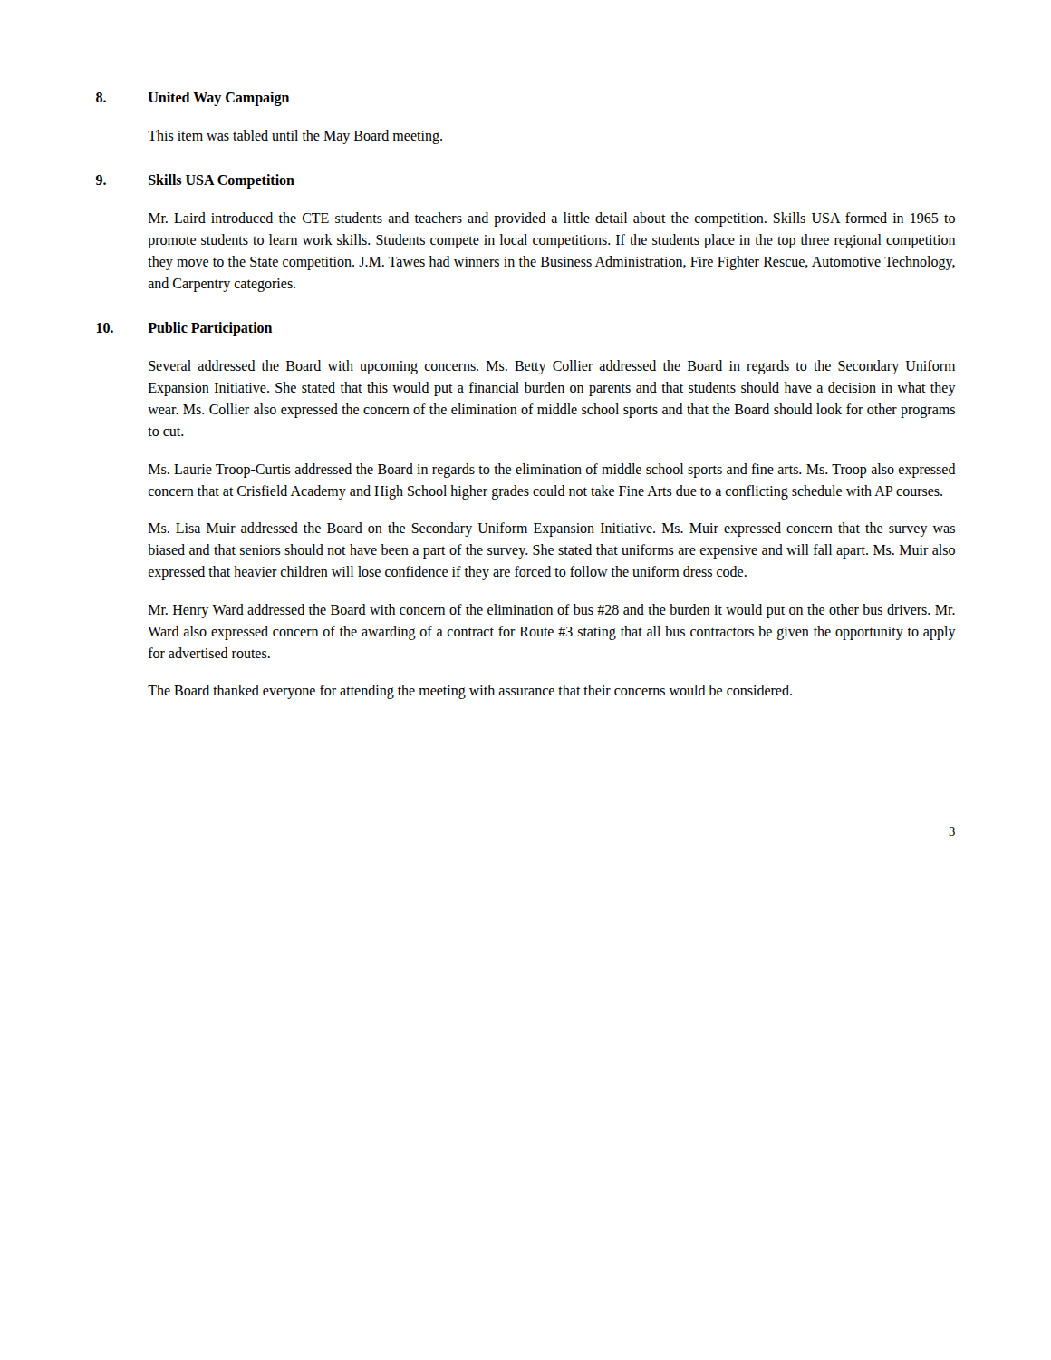8. United Way Campaign
This item was tabled until the May Board meeting.
9. Skills USA Competition
Mr. Laird introduced the CTE students and teachers and provided a little detail about the competition. Skills USA formed in 1965 to promote students to learn work skills. Students compete in local competitions. If the students place in the top three regional competition they move to the State competition. J.M. Tawes had winners in the Business Administration, Fire Fighter Rescue, Automotive Technology, and Carpentry categories.
10. Public Participation
Several addressed the Board with upcoming concerns. Ms. Betty Collier addressed the Board in regards to the Secondary Uniform Expansion Initiative. She stated that this would put a financial burden on parents and that students should have a decision in what they wear. Ms. Collier also expressed the concern of the elimination of middle school sports and that the Board should look for other programs to cut.
Ms. Laurie Troop-Curtis addressed the Board in regards to the elimination of middle school sports and fine arts. Ms. Troop also expressed concern that at Crisfield Academy and High School higher grades could not take Fine Arts due to a conflicting schedule with AP courses.
Ms. Lisa Muir addressed the Board on the Secondary Uniform Expansion Initiative. Ms. Muir expressed concern that the survey was biased and that seniors should not have been a part of the survey. She stated that uniforms are expensive and will fall apart. Ms. Muir also expressed that heavier children will lose confidence if they are forced to follow the uniform dress code.
Mr. Henry Ward addressed the Board with concern of the elimination of bus #28 and the burden it would put on the other bus drivers. Mr. Ward also expressed concern of the awarding of a contract for Route #3 stating that all bus contractors be given the opportunity to apply for advertised routes.
The Board thanked everyone for attending the meeting with assurance that their concerns would be considered.
3